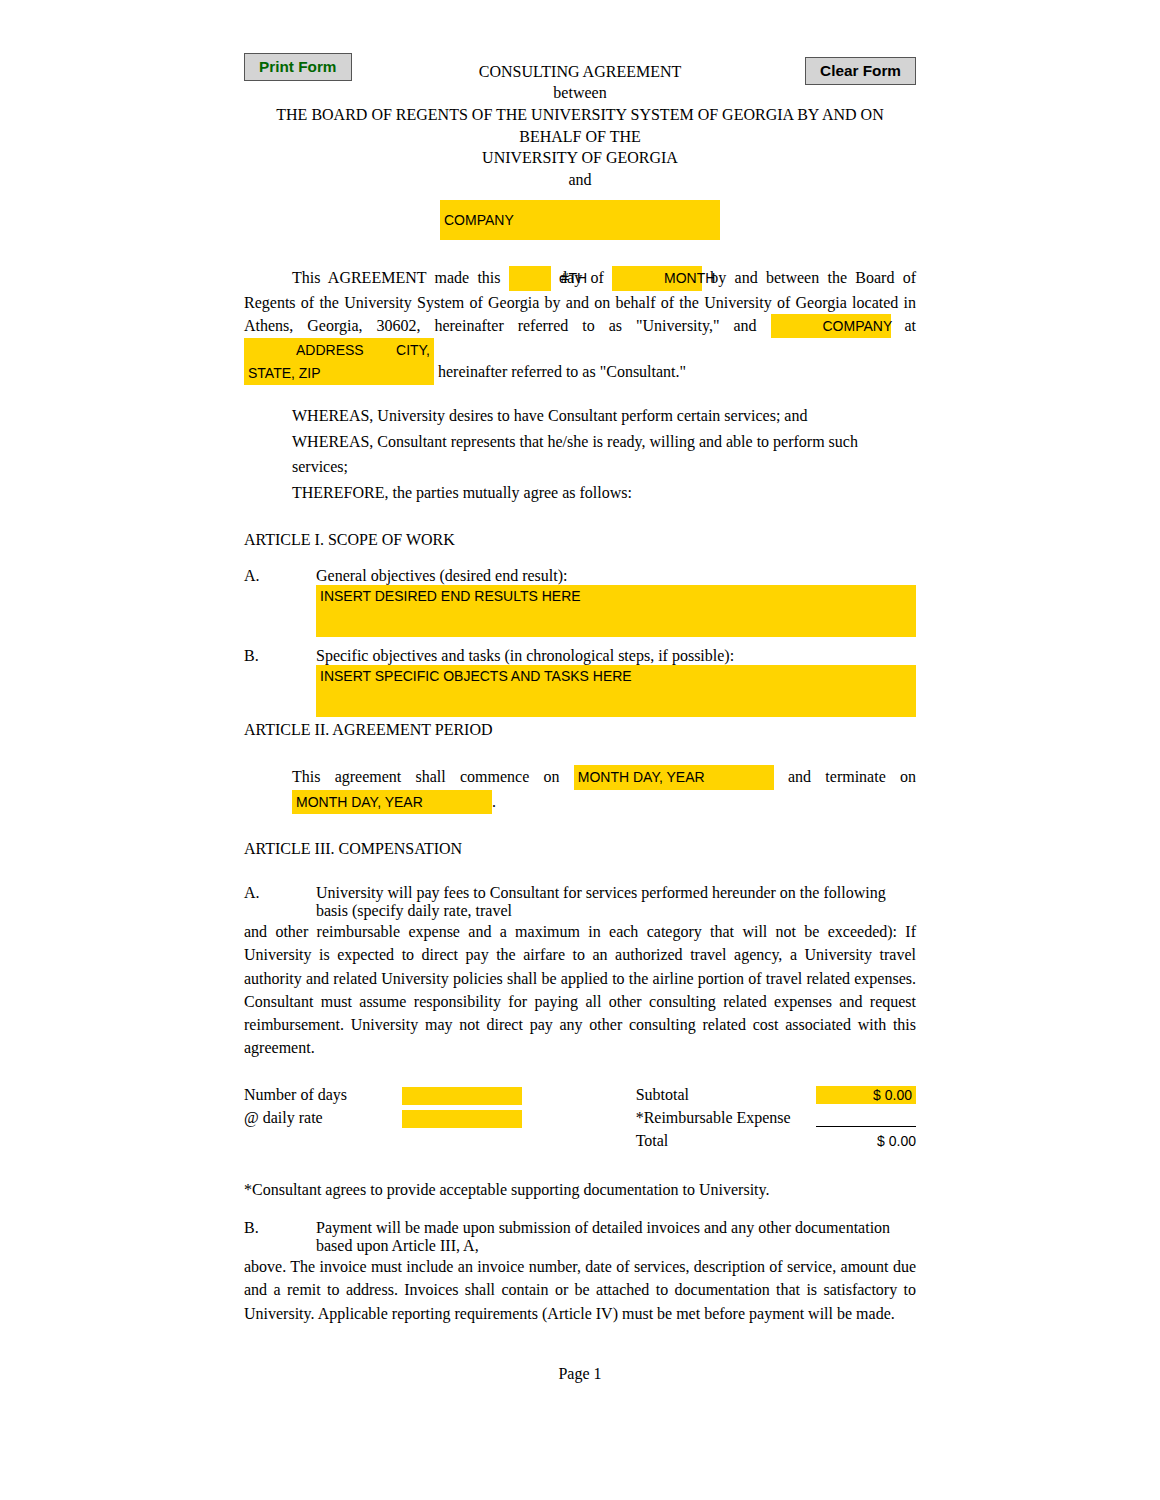Print Form Clear Form
CONSULTING AGREEMENT between THE BOARD OF REGENTS OF THE UNIVERSITY SYSTEM OF GEORGIA BY AND ON BEHALF OF THE UNIVERSITY OF GEORGIA and COMPANY
This AGREEMENT made this #TH day of MONTH by and between the Board of Regents of the University System of Georgia by and on behalf of the University of Georgia located in Athens, Georgia, 30602, hereinafter referred to as "University," and COMPANY at ADDRESS CITY, STATE, ZIP hereinafter referred to as "Consultant."
WHEREAS, University desires to have Consultant perform certain services; and
WHEREAS, Consultant represents that he/she is ready, willing and able to perform such services;
THEREFORE, the parties mutually agree as follows:
ARTICLE I. SCOPE OF WORK
A.
General objectives (desired end result):
INSERT DESIRED END RESULTS HERE
B.
Specific objectives and tasks (in chronological steps, if possible):
INSERT SPECIFIC OBJECTS AND TASKS HERE
ARTICLE II. AGREEMENT PERIOD
This agreement shall commence on MONTH DAY, YEAR and terminate on MONTH DAY, YEAR.
ARTICLE III. COMPENSATION
A.
University will pay fees to Consultant for services performed hereunder on the following basis (specify daily rate, travel
and other reimbursable expense and a maximum in each category that will not be exceeded): If University is expected to direct pay the airfare to an authorized travel agency, a University travel authority and related University policies shall be applied to the airline portion of travel related expenses. Consultant must assume responsibility for paying all other consulting related expenses and request reimbursement. University may not direct pay any other consulting related cost associated with this agreement.
| Number of days | | | Subtotal | $ 0.00 |
| @ daily rate | | | *Reimbursable Expense | |
| | | | Total | $ 0.00 |
*Consultant agrees to provide acceptable supporting documentation to University.
B.
Payment will be made upon submission of detailed invoices and any other documentation based upon Article III, A,
above. The invoice must include an invoice number, date of services, description of service, amount due and a remit to address. Invoices shall contain or be attached to documentation that is satisfactory to University. Applicable reporting requirements (Article IV) must be met before payment will be made.
Page 1